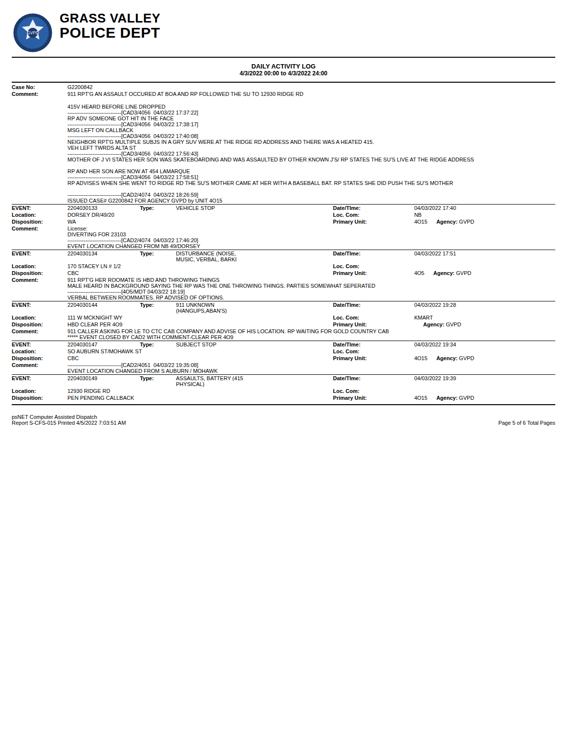GVPD
GRASS VALLEY
POLICE DEPT
DAILY ACTIVITY LOG
4/3/2022 00:00 to 4/3/2022 24:00
| Case No: | G2200842 |
| Comment: | 911 RPT'G AN ASSAULT OCCURED AT BOA AND RP FOLLOWED THE SU TO 12930 RIDGE RD |
| | 415V HEARD BEFORE LINE DROPPED ------------------------------[CAD3/4056 04/03/22 17:37:22] RP ADV SOMEONE GOT HIT IN THE FACE ------------------------------[CAD3/4056 04/03/22 17:38:17] MSG LEFT ON CALLBACK ------------------------------[CAD3/4056 04/03/22 17:40:08] NEIGHBOR RPT'G MULTIPLE SUBJS IN A GRY SUV WERE AT THE RIDGE RD ADDRESS AND THERE WAS A HEATED 415. VEH LEFT TWRDS ALTA ST ------------------------------[CAD3/4056 04/03/22 17:56:43] MOTHER OF J VI STATES HER SON WAS SKATEBOARDING AND WAS ASSAULTED BY OTHER KNOWN J'S/ RP STATES THE SU'S LIVE AT THE RIDGE ADDRESS RP AND HER SON ARE NOW AT 454 LAMARQUE ------------------------------[CAD3/4056 04/03/22 17:58:51] RP ADVISES WHEN SHE WENT TO RIDGE RD THE SU'S MOTHER CAME AT HER WITH A BASEBALL BAT. RP STATES SHE DID PUSH THE SU'S MOTHER ------------------------------[CAD2/4074 04/03/22 18:26:59] ISSUED CASE# G2200842 FOR AGENCY GVPD by UNIT 4O15 |
| EVENT: | 2204030133 | Type: | VEHICLE STOP | Date/TIme: | 04/03/2022 17:40 |
| Location: | DORSEY DR/49/20 | Loc. Com: | NB |
| Disposition: | WA | Primary Unit: | 4O15 Agency: GVPD |
| Comment: | License: DIVERTING FOR 23103 ------------------------------[CAD2/4074 04/03/22 17:46:20] EVENT LOCATION CHANGED FROM NB 49/DORSEY |
| EVENT: | 2204030134 | Type: | DISTURBANCE (NOISE, MUSIC, VERBAL, BARKI | Date/TIme: | 04/03/2022 17:51 |
| Location: | 170 STACEY LN # 1/2 | Loc. Com: | |
| Disposition: | CBC | Primary Unit: | 4O5 Agency: GVPD |
| Comment: | 911 RPT'G HER ROOMATE IS HBD AND THROWING THINGS MALE HEARD IN BACKGROUND SAYING THE RP WAS THE ONE THROWING THINGS. PARTIES SOMEWHAT SEPERATED ------------------------------[4O5/MDT 04/03/22 18:19] VERBAL BETWEEN ROOMMATES. RP ADVISED OF OPTIONS. |
| EVENT: | 2204030144 | Type: | 911 UNKNOWN (HANGUPS,ABAN'S) | Date/TIme: | 04/03/2022 19:28 |
| Location: | 111 W MCKNIGHT WY | Loc. Com: | KMART |
| Disposition: | HBD CLEAR PER 4O9 | Primary Unit: | Agency: GVPD |
| Comment: | 911 CALLER ASKING FOR LE TO CTC CAB COMPANY AND ADVISE OF HIS LOCATION. RP WAITING FOR GOLD COUNTRY CAB ***** EVENT CLOSED BY CAD2 WITH COMMENT-CLEAR PER 4O9 |
| EVENT: | 2204030147 | Type: | SUBJECT STOP | Date/TIme: | 04/03/2022 19:34 |
| Location: | SO AUBURN ST/MOHAWK ST | Loc. Com: | |
| Disposition: | CBC | Primary Unit: | 4O15 Agency: GVPD |
| Comment: | ------------------------------[CAD2/4051 04/03/22 19:35:08] EVENT LOCATION CHANGED FROM S AUBURN / MOHAWK |
| EVENT: | 2204030149 | Type: | ASSAULTS, BATTERY (415 PHYSICAL) | Date/TIme: | 04/03/2022 19:39 |
| Location: | 12930 RIDGE RD | Loc. Com: | |
| Disposition: | PEN PENDING CALLBACK | Primary Unit: | 4O15 Agency: GVPD |
psNET Computer Assisted Dispatch
Report S-CFS-015 Printed 4/5/2022 7:03:51 AM
Page 5 of 6 Total Pages